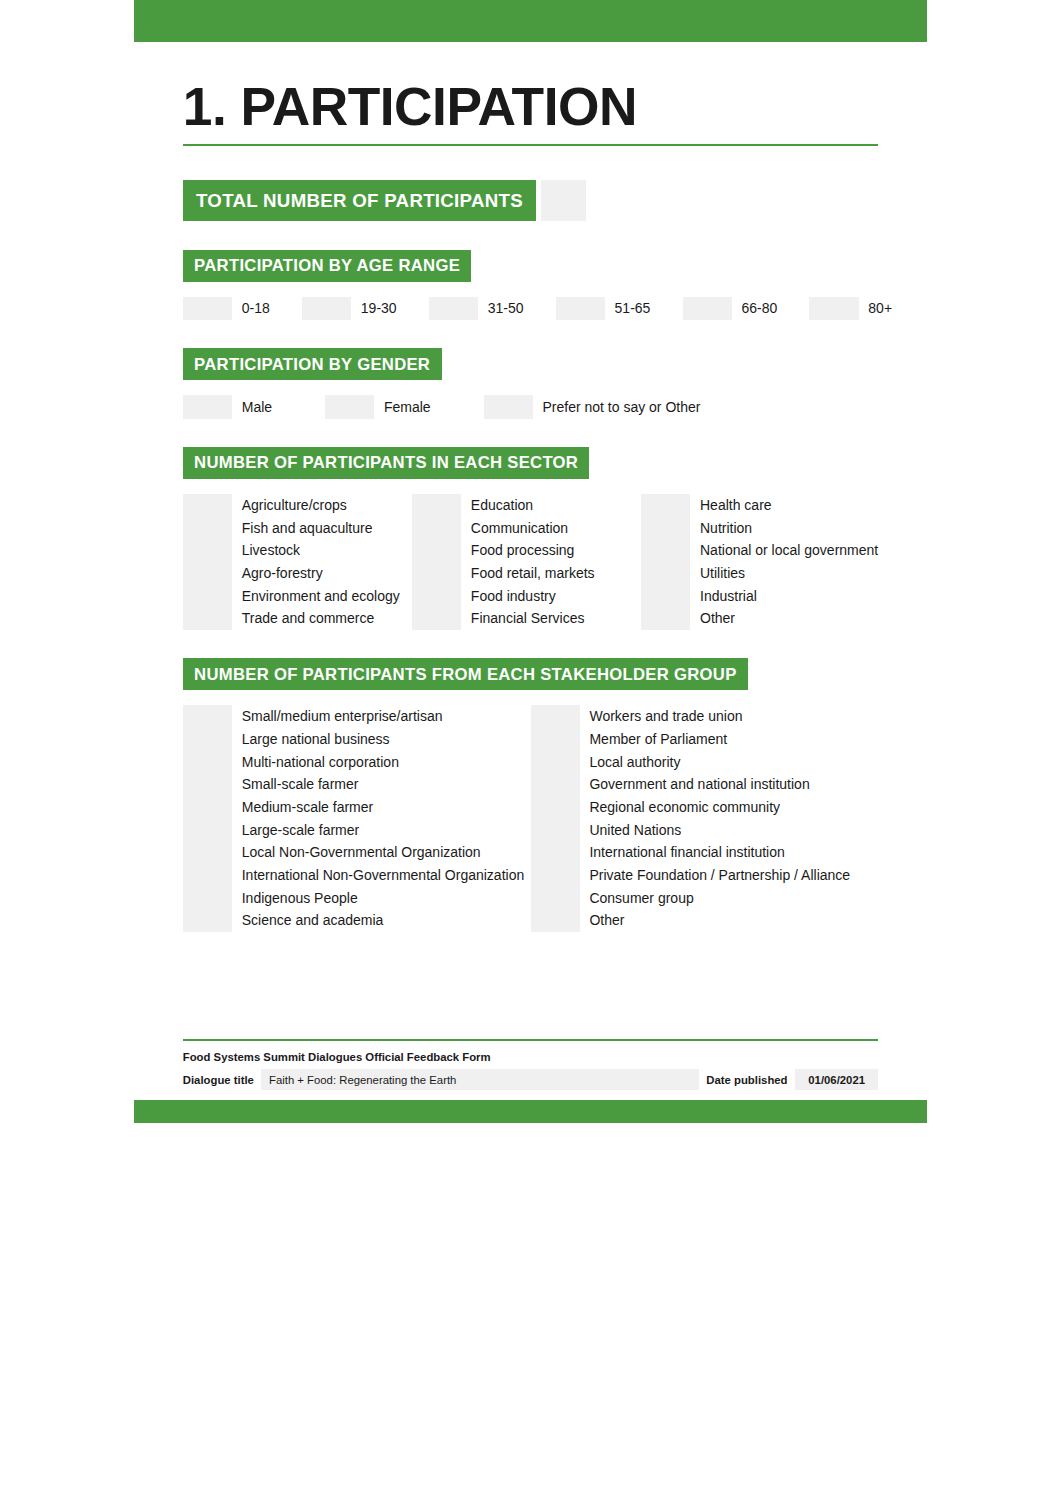1. Participation
Total number of participants
Participation by age range
0-18
19-30
31-50
51-65
66-80
80+
Participation by gender
Male
Female
Prefer not to say or Other
Number of participants in each sector
Agriculture/crops
Fish and aquaculture
Livestock
Agro-forestry
Environment and ecology
Trade and commerce
Education
Communication
Food processing
Food retail, markets
Food industry
Financial Services
Health care
Nutrition
National or local government
Utilities
Industrial
Other
Number of participants from each stakeholder group
Small/medium enterprise/artisan
Large national business
Multi-national corporation
Small-scale farmer
Medium-scale farmer
Large-scale farmer
Local Non-Governmental Organization
International Non-Governmental Organization
Indigenous People
Science and academia
Workers and trade union
Member of Parliament
Local authority
Government and national institution
Regional economic community
United Nations
International financial institution
Private Foundation / Partnership / Alliance
Consumer group
Other
Food Systems Summit Dialogues Official Feedback Form
Dialogue title Faith + Food: Regenerating the Earth Date published 01/06/2021